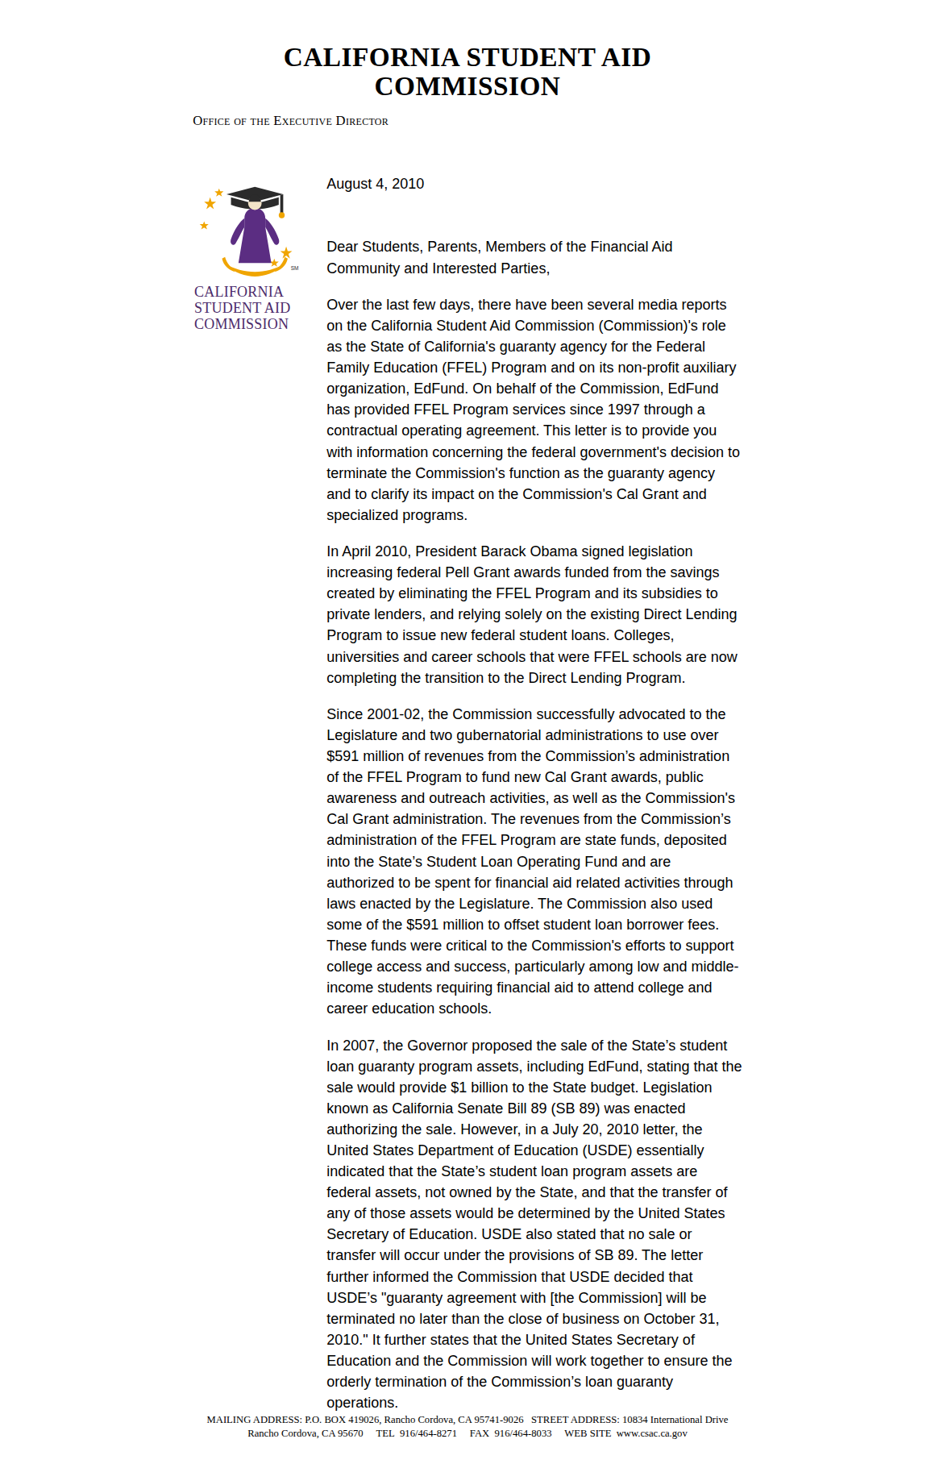CALIFORNIA STUDENT AID COMMISSION
Office of the Executive Director
SM
CALIFORNIA STUDENT AID COMMISSION
August 4, 2010
Dear Students, Parents, Members of the Financial Aid Community and Interested Parties,
Over the last few days, there have been several media reports on the California Student Aid Commission (Commission)'s role as the State of California's guaranty agency for the Federal Family Education (FFEL) Program and on its non-profit auxiliary organization, EdFund. On behalf of the Commission, EdFund has provided FFEL Program services since 1997 through a contractual operating agreement. This letter is to provide you with information concerning the federal government's decision to terminate the Commission's function as the guaranty agency and to clarify its impact on the Commission's Cal Grant and specialized programs.
In April 2010, President Barack Obama signed legislation increasing federal Pell Grant awards funded from the savings created by eliminating the FFEL Program and its subsidies to private lenders, and relying solely on the existing Direct Lending Program to issue new federal student loans. Colleges, universities and career schools that were FFEL schools are now completing the transition to the Direct Lending Program.
Since 2001-02, the Commission successfully advocated to the Legislature and two gubernatorial administrations to use over $591 million of revenues from the Commission’s administration of the FFEL Program to fund new Cal Grant awards, public awareness and outreach activities, as well as the Commission's Cal Grant administration. The revenues from the Commission’s administration of the FFEL Program are state funds, deposited into the State’s Student Loan Operating Fund and are authorized to be spent for financial aid related activities through laws enacted by the Legislature. The Commission also used some of the $591 million to offset student loan borrower fees. These funds were critical to the Commission's efforts to support college access and success, particularly among low and middle-income students requiring financial aid to attend college and career education schools.
In 2007, the Governor proposed the sale of the State’s student loan guaranty program assets, including EdFund, stating that the sale would provide $1 billion to the State budget. Legislation known as California Senate Bill 89 (SB 89) was enacted authorizing the sale. However, in a July 20, 2010 letter, the United States Department of Education (USDE) essentially indicated that the State’s student loan program assets are federal assets, not owned by the State, and that the transfer of any of those assets would be determined by the United States Secretary of Education. USDE also stated that no sale or transfer will occur under the provisions of SB 89. The letter further informed the Commission that USDE decided that USDE’s "guaranty agreement with [the Commission] will be terminated no later than the close of business on October 31, 2010." It further states that the United States Secretary of Education and the Commission will work together to ensure the orderly termination of the Commission’s loan guaranty operations.
MAILING ADDRESS: P.O. BOX 419026, Rancho Cordova, CA 95741-9026 STREET ADDRESS: 10834 International Drive
Rancho Cordova, CA 95670 TEL 916/464-8271 FAX 916/464-8033 WEB SITE www.csac.ca.gov